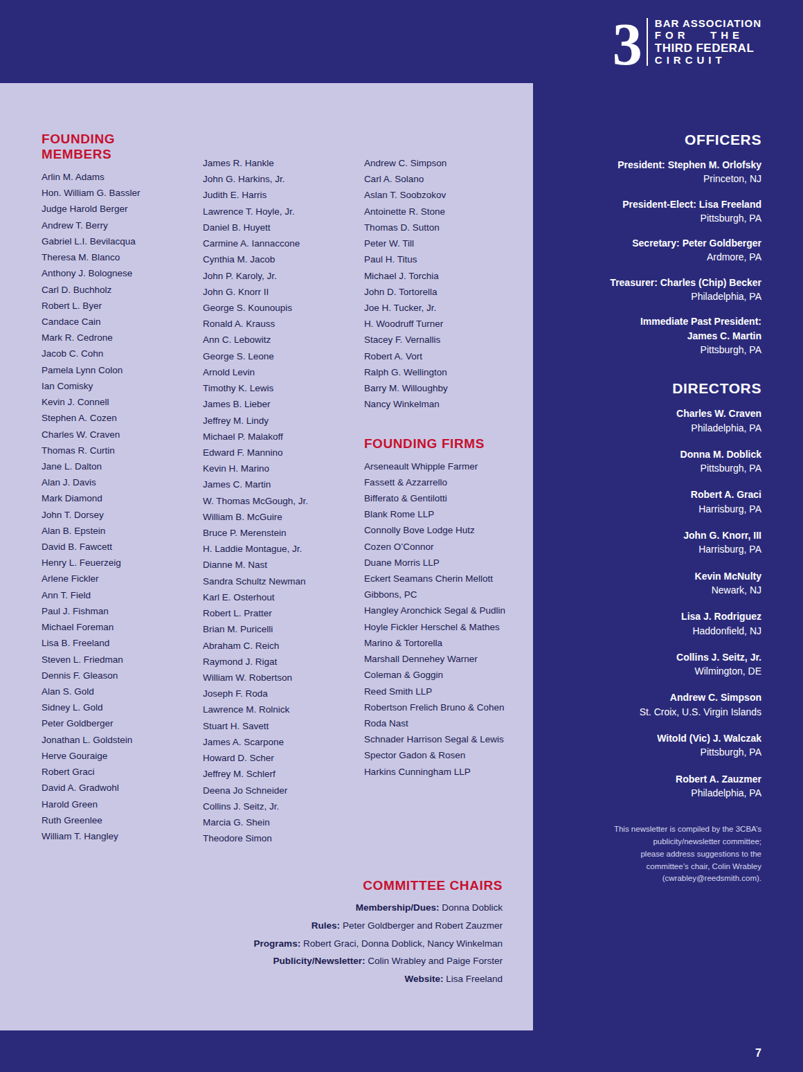3
Bar Association
For the
Third Federal
Circuit
Founding Members
Arlin M. Adams
Hon. William G. Bassler
Judge Harold Berger
Andrew T. Berry
Gabriel L.I. Bevilacqua
Theresa M. Blanco
Anthony J. Bolognese
Carl D. Buchholz
Robert L. Byer
Candace Cain
Mark R. Cedrone
Jacob C. Cohn
Pamela Lynn Colon
Ian Comisky
Kevin J. Connell
Stephen A. Cozen
Charles W. Craven
Thomas R. Curtin
Jane L. Dalton
Alan J. Davis
Mark Diamond
John T. Dorsey
Alan B. Epstein
David B. Fawcett
Henry L. Feuerzeig
Arlene Fickler
Ann T. Field
Paul J. Fishman
Michael Foreman
Lisa B. Freeland
Steven L. Friedman
Dennis F. Gleason
Alan S. Gold
Sidney L. Gold
Peter Goldberger
Jonathan L. Goldstein
Herve Gouraige
Robert Graci
David A. Gradwohl
Harold Green
Ruth Greenlee
William T. Hangley
James R. Hankle
John G. Harkins, Jr.
Judith E. Harris
Lawrence T. Hoyle, Jr.
Daniel B. Huyett
Carmine A. Iannaccone
Cynthia M. Jacob
John P. Karoly, Jr.
John G. Knorr II
George S. Kounoupis
Ronald A. Krauss
Ann C. Lebowitz
George S. Leone
Arnold Levin
Timothy K. Lewis
James B. Lieber
Jeffrey M. Lindy
Michael P. Malakoff
Edward F. Mannino
Kevin H. Marino
James C. Martin
W. Thomas McGough, Jr.
William B. McGuire
Bruce P. Merenstein
H. Laddie Montague, Jr.
Dianne M. Nast
Sandra Schultz Newman
Karl E. Osterhout
Robert L. Pratter
Brian M. Puricelli
Abraham C. Reich
Raymond J. Rigat
William W. Robertson
Joseph F. Roda
Lawrence M. Rolnick
Stuart H. Savett
James A. Scarpone
Howard D. Scher
Jeffrey M. Schlerf
Deena Jo Schneider
Collins J. Seitz, Jr.
Marcia G. Shein
Theodore Simon
Andrew C. Simpson
Carl A. Solano
Aslan T. Soobzokov
Antoinette R. Stone
Thomas D. Sutton
Peter W. Till
Paul H. Titus
Michael J. Torchia
John D. Tortorella
Joe H. Tucker, Jr.
H. Woodruff Turner
Stacey F. Vernallis
Robert A. Vort
Ralph G. Wellington
Barry M. Willoughby
Nancy Winkelman
Founding Firms
Arseneault Whipple Farmer
Fassett & Azzarrello
Bifferato & Gentilotti
Blank Rome LLP
Connolly Bove Lodge Hutz
Cozen O’Connor
Duane Morris LLP
Eckert Seamans Cherin Mellott
Gibbons, PC
Hangley Aronchick Segal & Pudlin
Hoyle Fickler Herschel & Mathes
Marino & Tortorella
Marshall Dennehey Warner
Coleman & Goggin
Reed Smith LLP
Robertson Frelich Bruno & Cohen
Roda Nast
Schnader Harrison Segal & Lewis
Spector Gadon & Rosen
Harkins Cunningham LLP
Committee Chairs
Membership/Dues: Donna Doblick
Rules: Peter Goldberger and Robert Zauzmer
Programs: Robert Graci, Donna Doblick, Nancy Winkelman
Publicity/Newsletter: Colin Wrabley and Paige Forster
Website: Lisa Freeland
Officers
President: Stephen M. Orlofsky
Princeton, NJ
President-Elect: Lisa Freeland
Pittsburgh, PA
Secretary: Peter Goldberger
Ardmore, PA
Treasurer: Charles (Chip) Becker
Philadelphia, PA
Immediate Past President:
James C. Martin
Pittsburgh, PA
Directors
Charles W. Craven
Philadelphia, PA
Donna M. Doblick
Pittsburgh, PA
Robert A. Graci
Harrisburg, PA
John G. Knorr, III
Harrisburg, PA
Kevin McNulty
Newark, NJ
Lisa J. Rodriguez
Haddonfield, NJ
Collins J. Seitz, Jr.
Wilmington, DE
Andrew C. Simpson
St. Croix, U.S. Virgin Islands
Witold (Vic) J. Walczak
Pittsburgh, PA
Robert A. Zauzmer
Philadelphia, PA
This newsletter is compiled by the 3CBA’s
publicity/newsletter committee;
please address suggestions to the
committee’s chair, Colin Wrabley
(cwrabley@reedsmith.com).
7